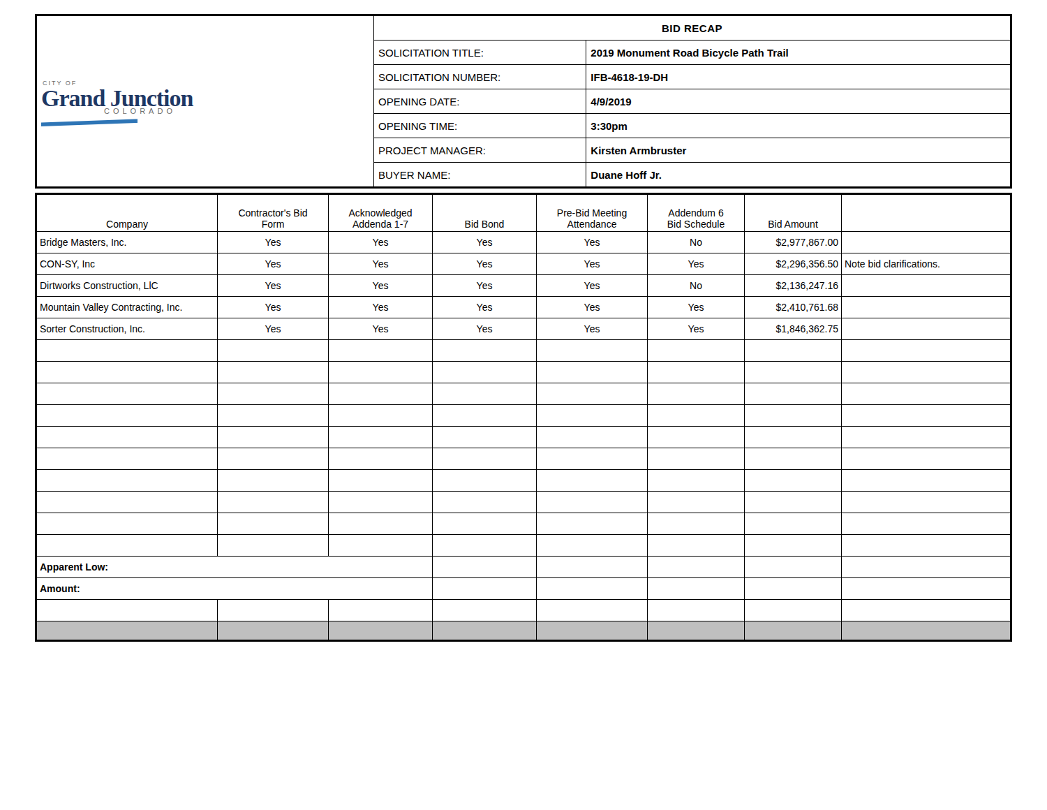| CITY OF Grand Junction COLORADO | BID RECAP |
| SOLICITATION TITLE: | 2019 Monument Road Bicycle Path Trail |
| SOLICITATION NUMBER: | IFB-4618-19-DH |
| OPENING DATE: | 4/9/2019 |
| OPENING TIME: | 3:30pm |
| PROJECT MANAGER: | Kirsten Armbruster |
| BUYER NAME: | Duane Hoff Jr. |
| Company | Contractor's Bid Form | Acknowledged Addenda 1-7 | Bid Bond | Pre-Bid Meeting Attendance | Addendum 6 Bid Schedule | Bid Amount | |
| --- | --- | --- | --- | --- | --- | --- | --- |
| Bridge Masters, Inc. | Yes | Yes | Yes | Yes | No | $2,977,867.00 | |
| CON-SY, Inc | Yes | Yes | Yes | Yes | Yes | $2,296,356.50 | Note bid clarifications. |
| Dirtworks Construction, LlC | Yes | Yes | Yes | Yes | No | $2,136,247.16 | |
| Mountain Valley Contracting, Inc. | Yes | Yes | Yes | Yes | Yes | $2,410,761.68 | |
| Sorter Construction, Inc. | Yes | Yes | Yes | Yes | Yes | $1,846,362.75 | |
| Apparent Low: | | | | | |
| Amount: | | | | | |